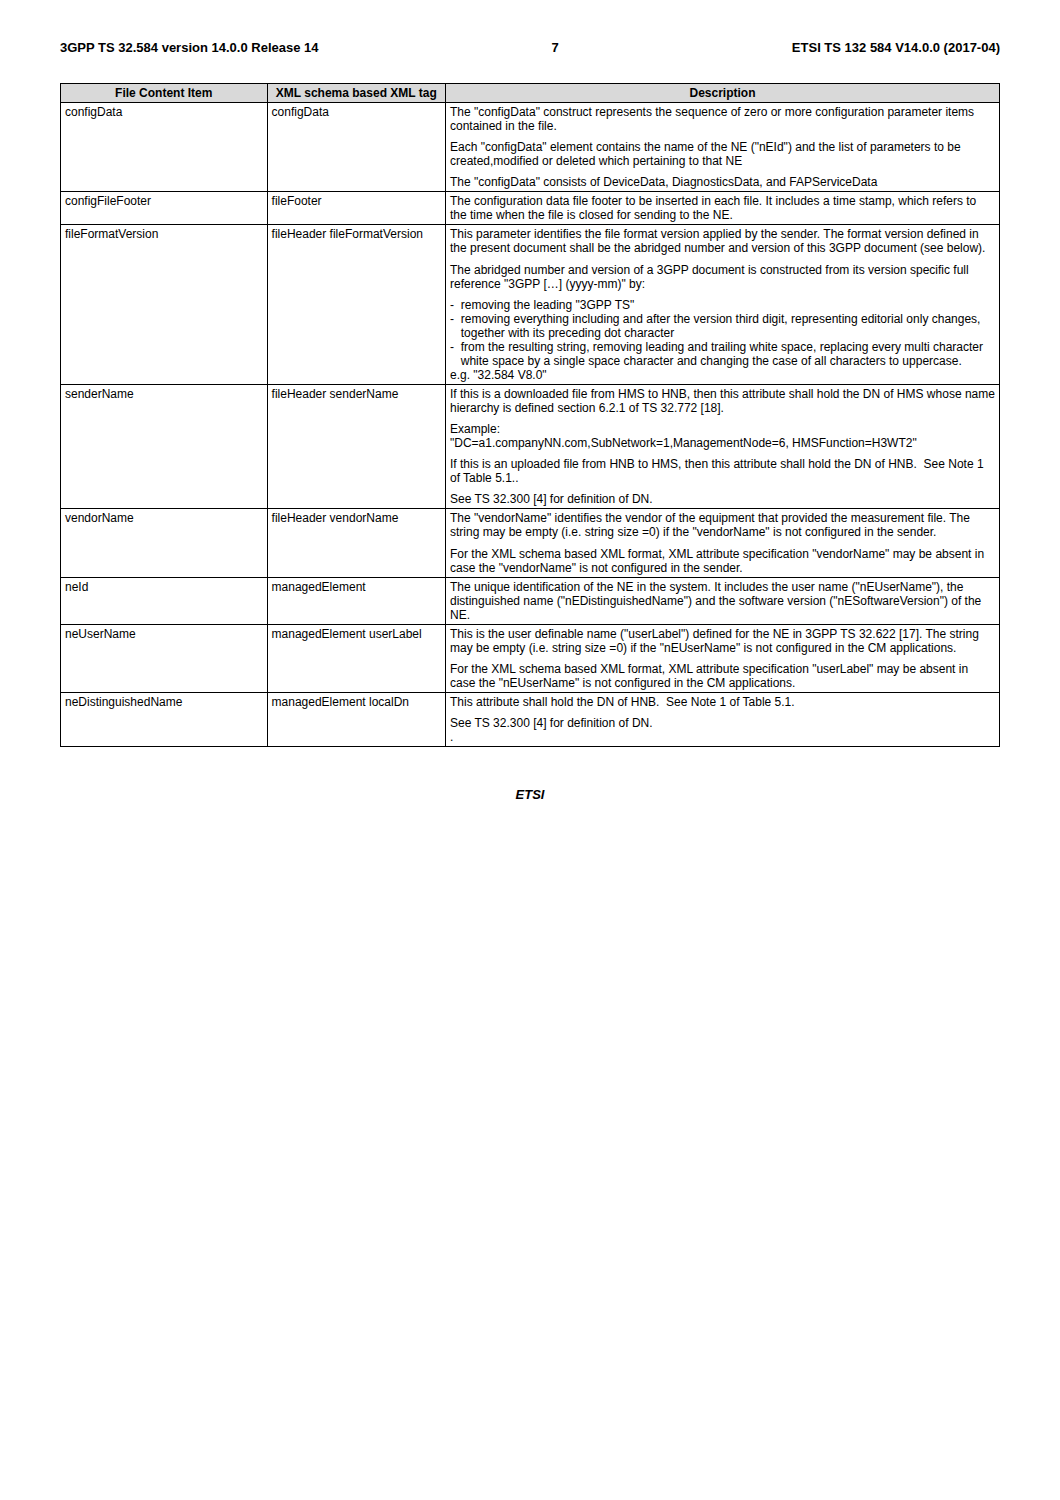3GPP TS 32.584 version 14.0.0 Release 14
7
ETSI TS 132 584 V14.0.0 (2017-04)
| File Content Item | XML schema based XML tag | Description |
| --- | --- | --- |
| configData | configData | The "configData" construct represents the sequence of zero or more configuration parameter items contained in the file. Each "configData" element contains the name of the NE ("nEId") and the list of parameters to be created,modified or deleted which pertaining to that NE The "configData" consists of DeviceData, DiagnosticsData, and FAPServiceData |
| configFileFooter | fileFooter | The configuration data file footer to be inserted in each file. It includes a time stamp, which refers to the time when the file is closed for sending to the NE. |
| fileFormatVersion | fileHeader fileFormatVersion | This parameter identifies the file format version applied by the sender. The format version defined in the present document shall be the abridged number and version of this 3GPP document (see below). The abridged number and version of a 3GPP document is constructed from its version specific full reference "3GPP […] (yyyy-mm)" by: removing the leading "3GPP TS" removing everything including and after the version third digit, representing editorial only changes, together with its preceding dot character from the resulting string, removing leading and trailing white space, replacing every multi character white space by a single space character and changing the case of all characters to uppercase. e.g. "32.584 V8.0" |
| senderName | fileHeader senderName | If this is a downloaded file from HMS to HNB, then this attribute shall hold the DN of HMS whose name hierarchy is defined section 6.2.1 of TS 32.772 [18]. Example: "DC=a1.companyNN.com,SubNetwork=1,ManagementNode=6, HMSFunction=H3WT2" If this is an uploaded file from HNB to HMS, then this attribute shall hold the DN of HNB. See Note 1 of Table 5.1.. See TS 32.300 [4] for definition of DN. |
| vendorName | fileHeader vendorName | The "vendorName" identifies the vendor of the equipment that provided the measurement file. The string may be empty (i.e. string size =0) if the "vendorName" is not configured in the sender. For the XML schema based XML format, XML attribute specification "vendorName" may be absent in case the "vendorName" is not configured in the sender. |
| neId | managedElement | The unique identification of the NE in the system. It includes the user name ("nEUserName"), the distinguished name ("nEDistinguishedName") and the software version ("nESoftwareVersion") of the NE. |
| neUserName | managedElement userLabel | This is the user definable name ("userLabel") defined for the NE in 3GPP TS 32.622 [17]. The string may be empty (i.e. string size =0) if the "nEUserName" is not configured in the CM applications. For the XML schema based XML format, XML attribute specification "userLabel" may be absent in case the "nEUserName" is not configured in the CM applications. |
| neDistinguishedName | managedElement localDn | This attribute shall hold the DN of HNB. See Note 1 of Table 5.1. See TS 32.300 [4] for definition of DN. . |
ETSI